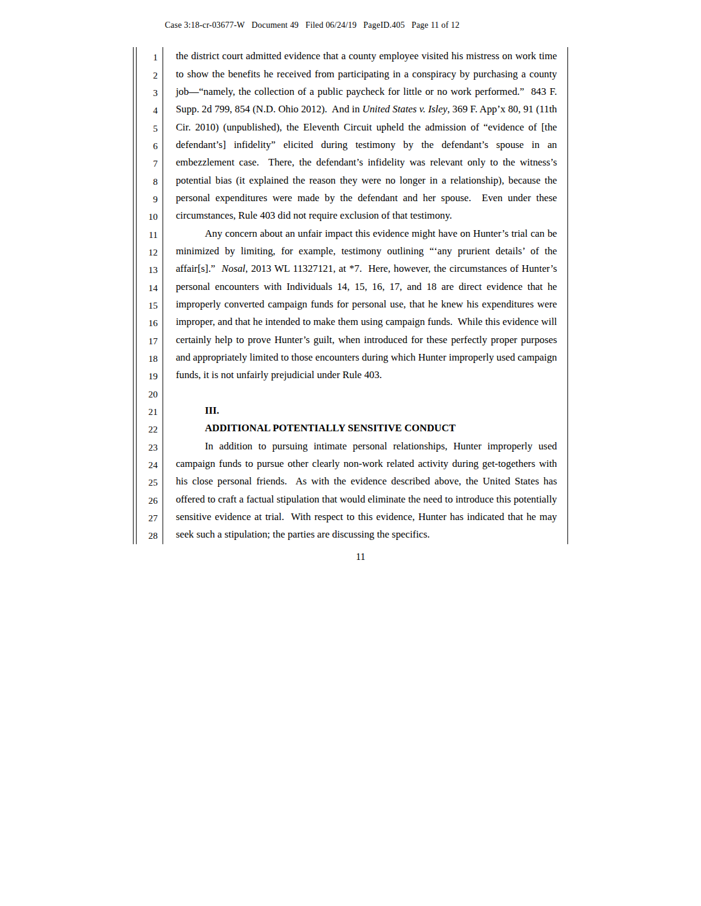Case 3:18-cr-03677-W Document 49 Filed 06/24/19 PageID.405 Page 11 of 12
1
2
3
4
5
6
7
8
9
10
11
12
13
14
15
16
17
18
19
20
21
22
23
24
25
26
27
28
the district court admitted evidence that a county employee visited his mistress on work time to show the benefits he received from participating in a conspiracy by purchasing a county job—“namely, the collection of a public paycheck for little or no work performed.” 843 F. Supp. 2d 799, 854 (N.D. Ohio 2012). And in United States v. Isley, 369 F. App’x 80, 91 (11th Cir. 2010) (unpublished), the Eleventh Circuit upheld the admission of “evidence of [the defendant’s] infidelity” elicited during testimony by the defendant’s spouse in an embezzlement case. There, the defendant’s infidelity was relevant only to the witness’s potential bias (it explained the reason they were no longer in a relationship), because the personal expenditures were made by the defendant and her spouse. Even under these circumstances, Rule 403 did not require exclusion of that testimony.
Any concern about an unfair impact this evidence might have on Hunter’s trial can be minimized by limiting, for example, testimony outlining “‘any prurient details’ of the affair[s].” Nosal, 2013 WL 11327121, at *7. Here, however, the circumstances of Hunter’s personal encounters with Individuals 14, 15, 16, 17, and 18 are direct evidence that he improperly converted campaign funds for personal use, that he knew his expenditures were improper, and that he intended to make them using campaign funds. While this evidence will certainly help to prove Hunter’s guilt, when introduced for these perfectly proper purposes and appropriately limited to those encounters during which Hunter improperly used campaign funds, it is not unfairly prejudicial under Rule 403.
III.
ADDITIONAL POTENTIALLY SENSITIVE CONDUCT
In addition to pursuing intimate personal relationships, Hunter improperly used campaign funds to pursue other clearly non-work related activity during get-togethers with his close personal friends. As with the evidence described above, the United States has offered to craft a factual stipulation that would eliminate the need to introduce this potentially sensitive evidence at trial. With respect to this evidence, Hunter has indicated that he may seek such a stipulation; the parties are discussing the specifics.
11